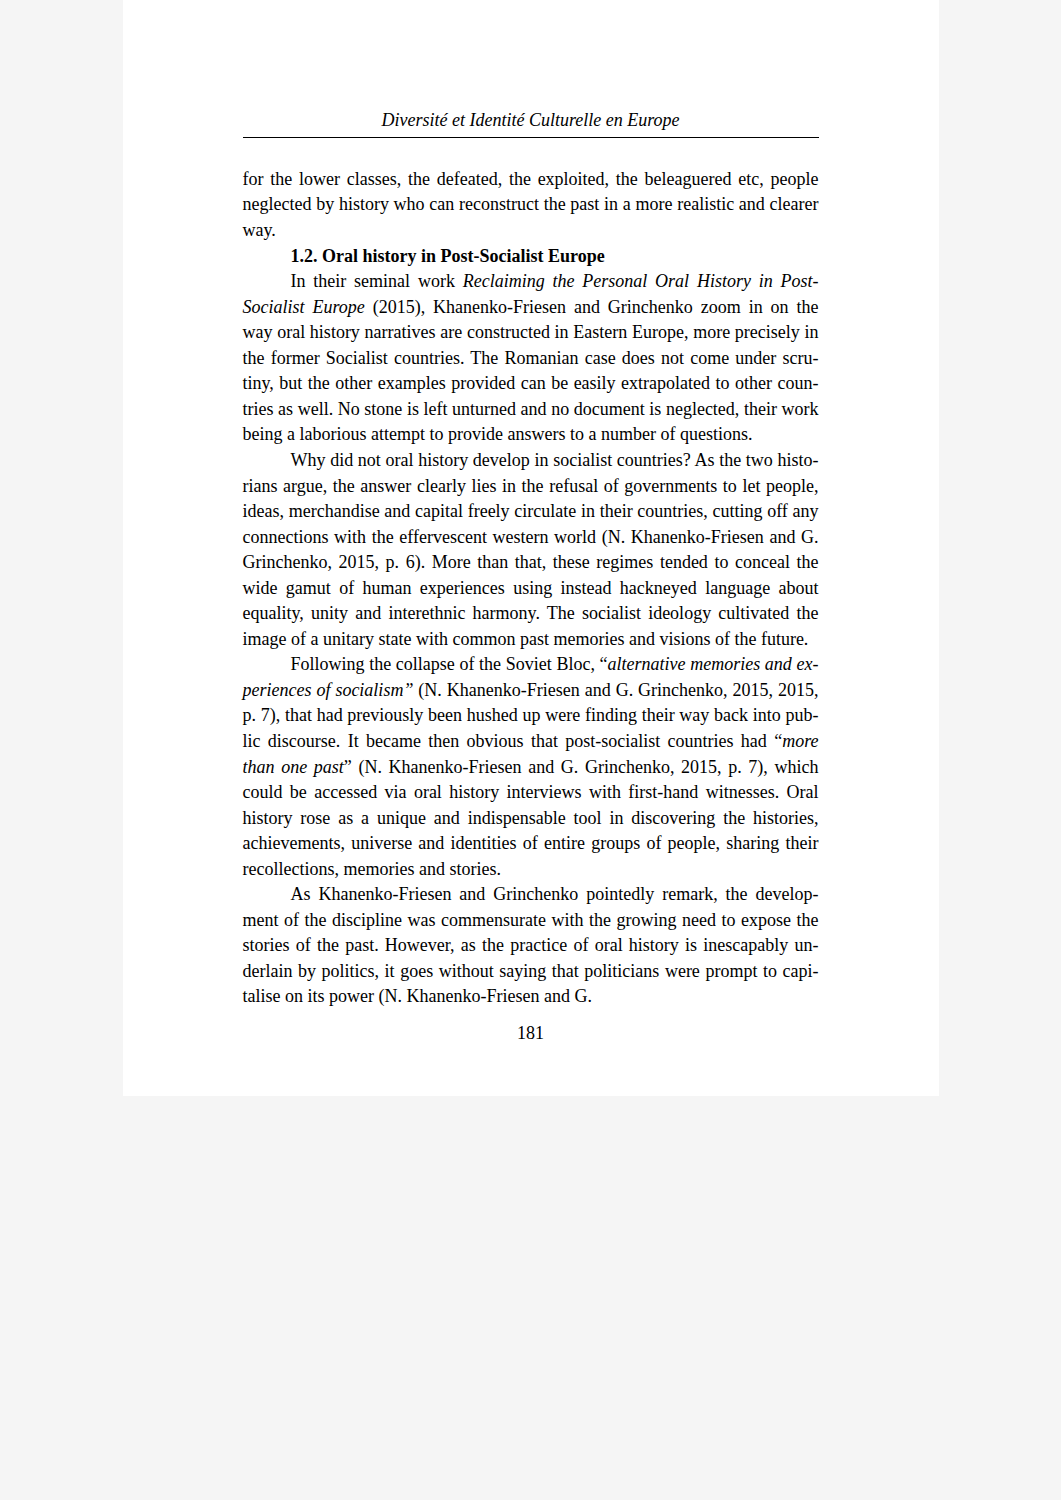Diversité et Identité Culturelle en Europe
for the lower classes, the defeated, the exploited, the beleaguered etc, people neglected by history who can reconstruct the past in a more realistic and clearer way.
1.2. Oral history in Post-Socialist Europe
In their seminal work Reclaiming the Personal Oral History in Post-Socialist Europe (2015), Khanenko-Friesen and Grinchenko zoom in on the way oral history narratives are constructed in Eastern Europe, more precisely in the former Socialist countries. The Romanian case does not come under scrutiny, but the other examples provided can be easily extrapolated to other countries as well. No stone is left unturned and no document is neglected, their work being a laborious attempt to provide answers to a number of questions.
Why did not oral history develop in socialist countries? As the two historians argue, the answer clearly lies in the refusal of governments to let people, ideas, merchandise and capital freely circulate in their countries, cutting off any connections with the effervescent western world (N. Khanenko-Friesen and G. Grinchenko, 2015, p. 6). More than that, these regimes tended to conceal the wide gamut of human experiences using instead hackneyed language about equality, unity and interethnic harmony. The socialist ideology cultivated the image of a unitary state with common past memories and visions of the future.
Following the collapse of the Soviet Bloc, “alternative memories and experiences of socialism” (N. Khanenko-Friesen and G. Grinchenko, 2015, 2015, p. 7), that had previously been hushed up were finding their way back into public discourse. It became then obvious that post-socialist countries had “more than one past” (N. Khanenko-Friesen and G. Grinchenko, 2015, p. 7), which could be accessed via oral history interviews with first-hand witnesses. Oral history rose as a unique and indispensable tool in discovering the histories, achievements, universe and identities of entire groups of people, sharing their recollections, memories and stories.
As Khanenko-Friesen and Grinchenko pointedly remark, the development of the discipline was commensurate with the growing need to expose the stories of the past. However, as the practice of oral history is inescapably underlain by politics, it goes without saying that politicians were prompt to capitalise on its power (N. Khanenko-Friesen and G.
181